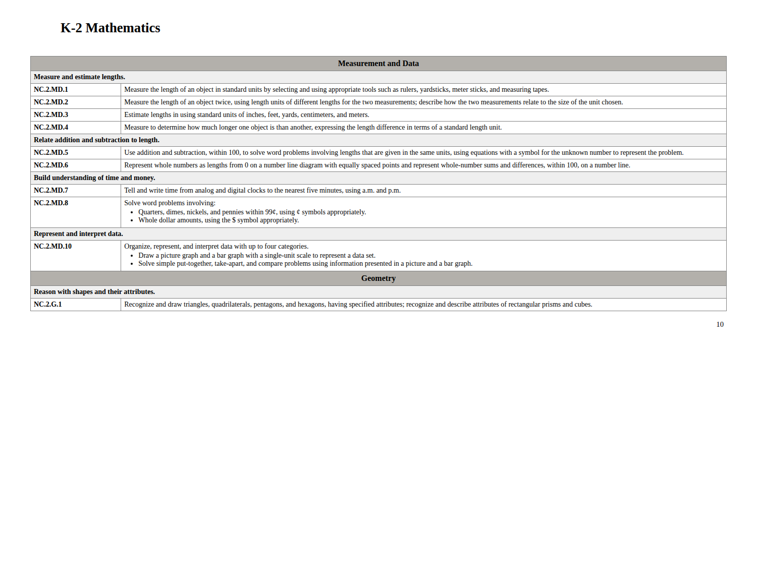K-2 Mathematics
| Measurement and Data |
| Measure and estimate lengths. |
| NC.2.MD.1 | Measure the length of an object in standard units by selecting and using appropriate tools such as rulers, yardsticks, meter sticks, and measuring tapes. |
| NC.2.MD.2 | Measure the length of an object twice, using length units of different lengths for the two measurements; describe how the two measurements relate to the size of the unit chosen. |
| NC.2.MD.3 | Estimate lengths in using standard units of inches, feet, yards, centimeters, and meters. |
| NC.2.MD.4 | Measure to determine how much longer one object is than another, expressing the length difference in terms of a standard length unit. |
| Relate addition and subtraction to length. |
| NC.2.MD.5 | Use addition and subtraction, within 100, to solve word problems involving lengths that are given in the same units, using equations with a symbol for the unknown number to represent the problem. |
| NC.2.MD.6 | Represent whole numbers as lengths from 0 on a number line diagram with equally spaced points and represent whole-number sums and differences, within 100, on a number line. |
| Build understanding of time and money. |
| NC.2.MD.7 | Tell and write time from analog and digital clocks to the nearest five minutes, using a.m. and p.m. |
| NC.2.MD.8 | Solve word problems involving: Quarters, dimes, nickels, and pennies within 99¢, using ¢ symbols appropriately. Whole dollar amounts, using the $ symbol appropriately. |
| Represent and interpret data. |
| NC.2.MD.10 | Organize, represent, and interpret data with up to four categories. Draw a picture graph and a bar graph with a single-unit scale to represent a data set. Solve simple put-together, take-apart, and compare problems using information presented in a picture and a bar graph. |
| Geometry |
| Reason with shapes and their attributes. |
| NC.2.G.1 | Recognize and draw triangles, quadrilaterals, pentagons, and hexagons, having specified attributes; recognize and describe attributes of rectangular prisms and cubes. |
10